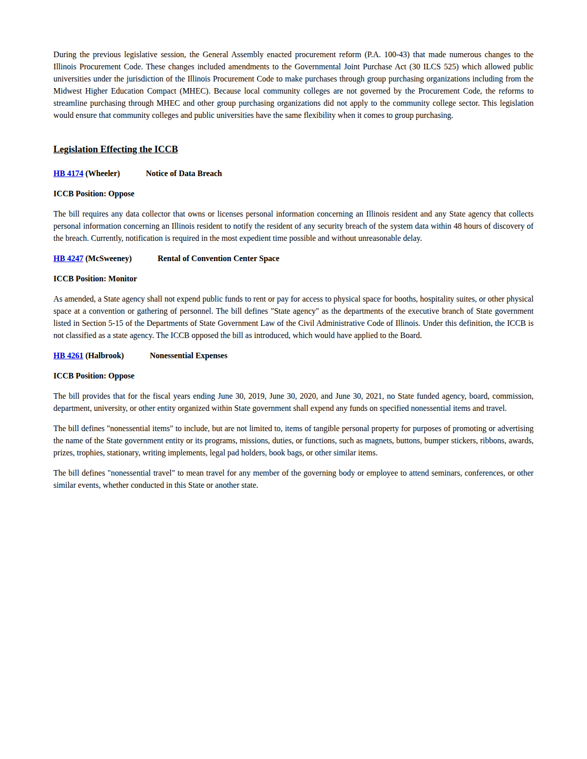During the previous legislative session, the General Assembly enacted procurement reform (P.A. 100-43) that made numerous changes to the Illinois Procurement Code. These changes included amendments to the Governmental Joint Purchase Act (30 ILCS 525) which allowed public universities under the jurisdiction of the Illinois Procurement Code to make purchases through group purchasing organizations including from the Midwest Higher Education Compact (MHEC). Because local community colleges are not governed by the Procurement Code, the reforms to streamline purchasing through MHEC and other group purchasing organizations did not apply to the community college sector. This legislation would ensure that community colleges and public universities have the same flexibility when it comes to group purchasing.
Legislation Effecting the ICCB
HB 4174 (Wheeler) Notice of Data Breach
ICCB Position: Oppose
The bill requires any data collector that owns or licenses personal information concerning an Illinois resident and any State agency that collects personal information concerning an Illinois resident to notify the resident of any security breach of the system data within 48 hours of discovery of the breach. Currently, notification is required in the most expedient time possible and without unreasonable delay.
HB 4247 (McSweeney) Rental of Convention Center Space
ICCB Position: Monitor
As amended, a State agency shall not expend public funds to rent or pay for access to physical space for booths, hospitality suites, or other physical space at a convention or gathering of personnel. The bill defines "State agency" as the departments of the executive branch of State government listed in Section 5-15 of the Departments of State Government Law of the Civil Administrative Code of Illinois. Under this definition, the ICCB is not classified as a state agency. The ICCB opposed the bill as introduced, which would have applied to the Board.
HB 4261 (Halbrook) Nonessential Expenses
ICCB Position: Oppose
The bill provides that for the fiscal years ending June 30, 2019, June 30, 2020, and June 30, 2021, no State funded agency, board, commission, department, university, or other entity organized within State government shall expend any funds on specified nonessential items and travel.
The bill defines "nonessential items" to include, but are not limited to, items of tangible personal property for purposes of promoting or advertising the name of the State government entity or its programs, missions, duties, or functions, such as magnets, buttons, bumper stickers, ribbons, awards, prizes, trophies, stationary, writing implements, legal pad holders, book bags, or other similar items.
The bill defines "nonessential travel" to mean travel for any member of the governing body or employee to attend seminars, conferences, or other similar events, whether conducted in this State or another state.